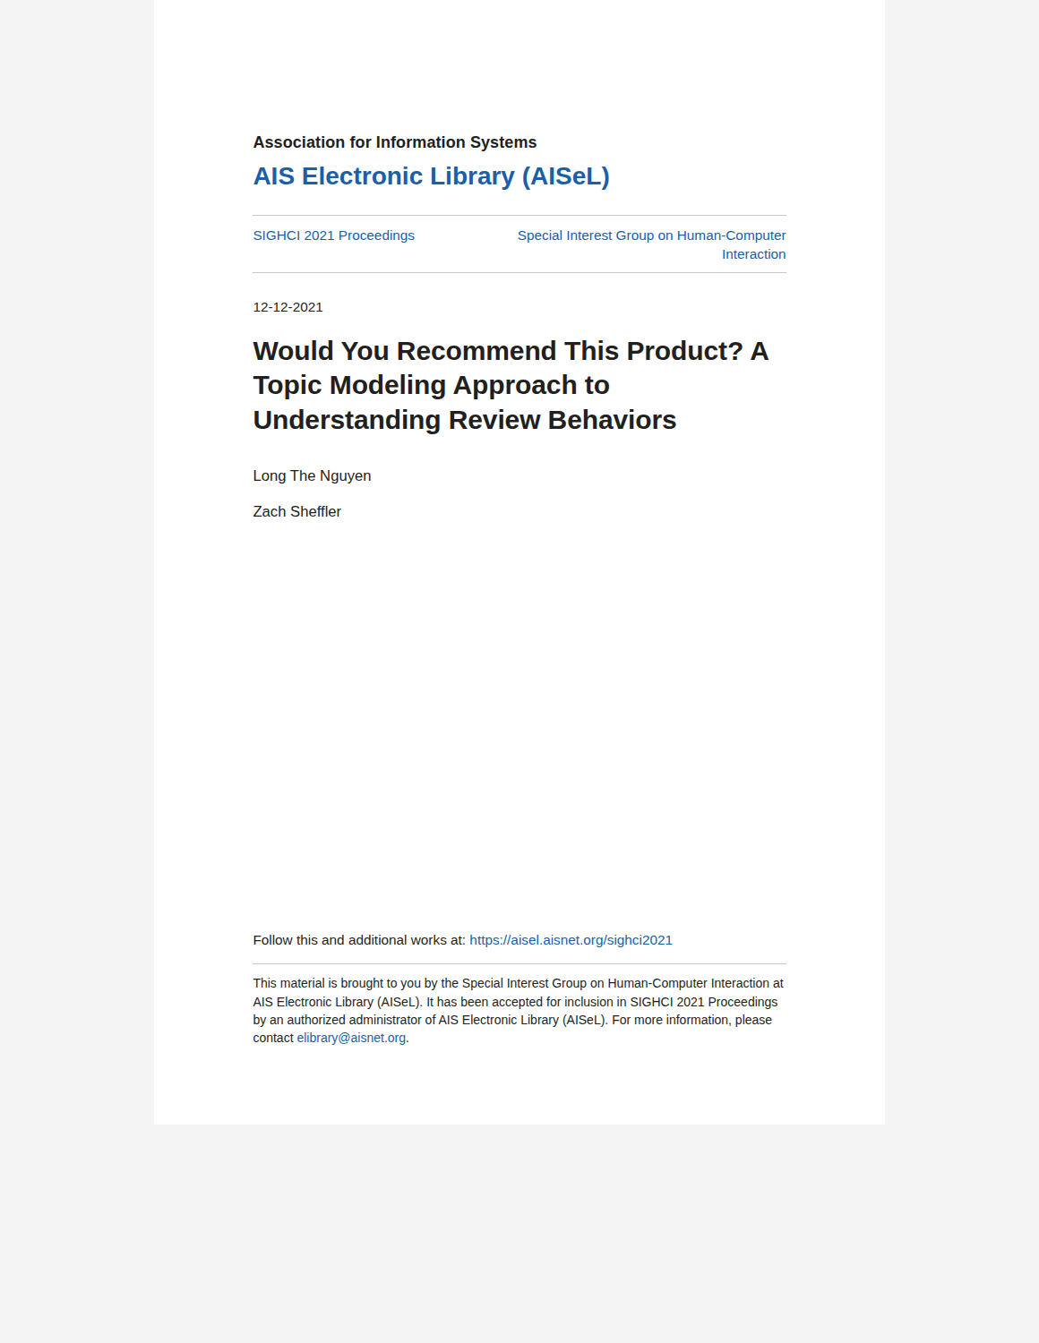Association for Information Systems
AIS Electronic Library (AISeL)
SIGHCI 2021 Proceedings
Special Interest Group on Human-Computer Interaction
12-12-2021
Would You Recommend This Product? A Topic Modeling Approach to Understanding Review Behaviors
Long The Nguyen
Zach Sheffler
Follow this and additional works at: https://aisel.aisnet.org/sighci2021
This material is brought to you by the Special Interest Group on Human-Computer Interaction at AIS Electronic Library (AISeL). It has been accepted for inclusion in SIGHCI 2021 Proceedings by an authorized administrator of AIS Electronic Library (AISeL). For more information, please contact elibrary@aisnet.org.